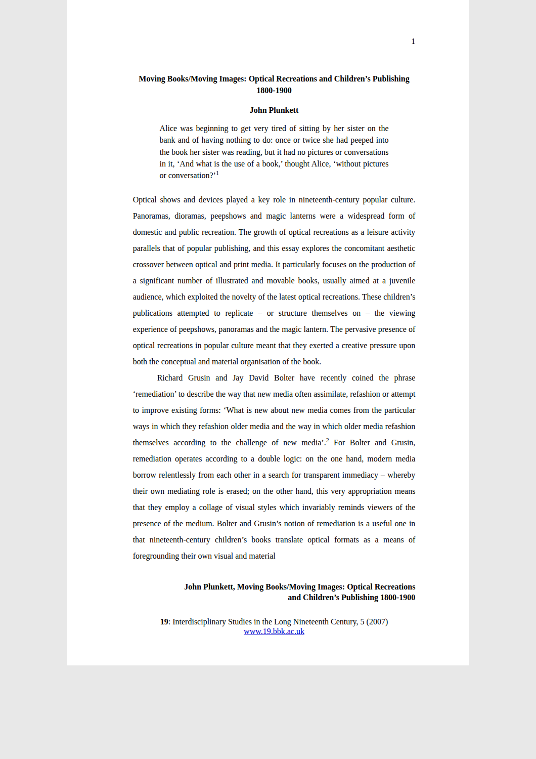1
Moving Books/Moving Images: Optical Recreations and Children’s Publishing
1800-1900
John Plunkett
Alice was beginning to get very tired of sitting by her sister on the bank and of having nothing to do: once or twice she had peeped into the book her sister was reading, but it had no pictures or conversations in it, ‘And what is the use of a book,’ thought Alice, ‘without pictures or conversation?’1
Optical shows and devices played a key role in nineteenth-century popular culture. Panoramas, dioramas, peepshows and magic lanterns were a widespread form of domestic and public recreation. The growth of optical recreations as a leisure activity parallels that of popular publishing, and this essay explores the concomitant aesthetic crossover between optical and print media. It particularly focuses on the production of a significant number of illustrated and movable books, usually aimed at a juvenile audience, which exploited the novelty of the latest optical recreations. These children’s publications attempted to replicate – or structure themselves on – the viewing experience of peepshows, panoramas and the magic lantern. The pervasive presence of optical recreations in popular culture meant that they exerted a creative pressure upon both the conceptual and material organisation of the book.
Richard Grusin and Jay David Bolter have recently coined the phrase ‘remediation’ to describe the way that new media often assimilate, refashion or attempt to improve existing forms: ‘What is new about new media comes from the particular ways in which they refashion older media and the way in which older media refashion themselves according to the challenge of new media’.2 For Bolter and Grusin, remediation operates according to a double logic: on the one hand, modern media borrow relentlessly from each other in a search for transparent immediacy – whereby their own mediating role is erased; on the other hand, this very appropriation means that they employ a collage of visual styles which invariably reminds viewers of the presence of the medium. Bolter and Grusin’s notion of remediation is a useful one in that nineteenth-century children’s books translate optical formats as a means of foregrounding their own visual and material
John Plunkett, Moving Books/Moving Images: Optical Recreations
and Children’s Publishing 1800-1900
19: Interdisciplinary Studies in the Long Nineteenth Century, 5 (2007) www.19.bbk.ac.uk